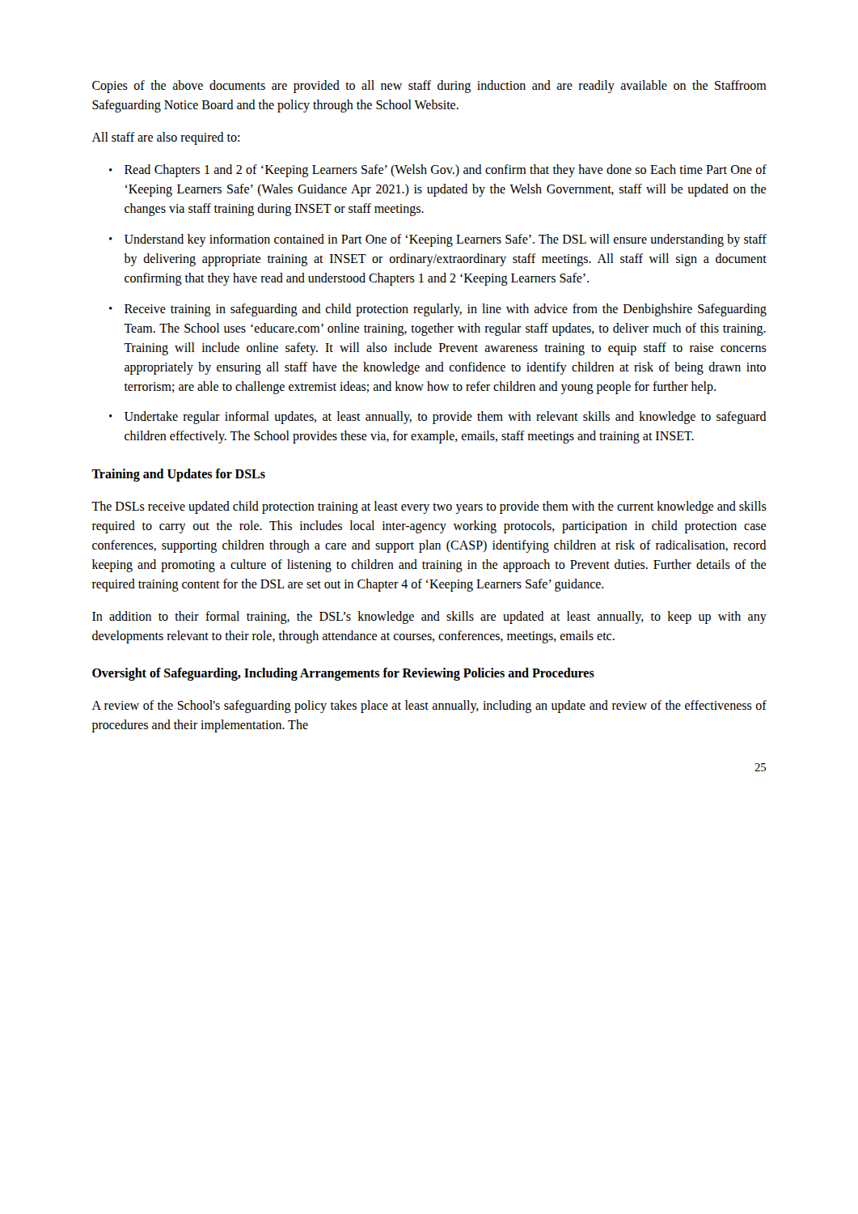Copies of the above documents are provided to all new staff during induction and are readily available on the Staffroom Safeguarding Notice Board and the policy through the School Website.
All staff are also required to:
Read Chapters 1 and 2 of ‘Keeping Learners Safe’ (Welsh Gov.) and confirm that they have done so Each time Part One of ‘Keeping Learners Safe’ (Wales Guidance Apr 2021.) is updated by the Welsh Government, staff will be updated on the changes via staff training during INSET or staff meetings.
Understand key information contained in Part One of ‘Keeping Learners Safe’. The DSL will ensure understanding by staff by delivering appropriate training at INSET or ordinary/extraordinary staff meetings. All staff will sign a document confirming that they have read and understood Chapters 1 and 2 ‘Keeping Learners Safe’.
Receive training in safeguarding and child protection regularly, in line with advice from the Denbighshire Safeguarding Team. The School uses ‘educare.com’ online training, together with regular staff updates, to deliver much of this training. Training will include online safety. It will also include Prevent awareness training to equip staff to raise concerns appropriately by ensuring all staff have the knowledge and confidence to identify children at risk of being drawn into terrorism; are able to challenge extremist ideas; and know how to refer children and young people for further help.
Undertake regular informal updates, at least annually, to provide them with relevant skills and knowledge to safeguard children effectively. The School provides these via, for example, emails, staff meetings and training at INSET.
Training and Updates for DSLs
The DSLs receive updated child protection training at least every two years to provide them with the current knowledge and skills required to carry out the role. This includes local inter-agency working protocols, participation in child protection case conferences, supporting children through a care and support plan (CASP) identifying children at risk of radicalisation, record keeping and promoting a culture of listening to children and training in the approach to Prevent duties. Further details of the required training content for the DSL are set out in Chapter 4 of ‘Keeping Learners Safe’ guidance.
In addition to their formal training, the DSL’s knowledge and skills are updated at least annually, to keep up with any developments relevant to their role, through attendance at courses, conferences, meetings, emails etc.
Oversight of Safeguarding, Including Arrangements for Reviewing Policies and Procedures
A review of the School's safeguarding policy takes place at least annually, including an update and review of the effectiveness of procedures and their implementation. The
25